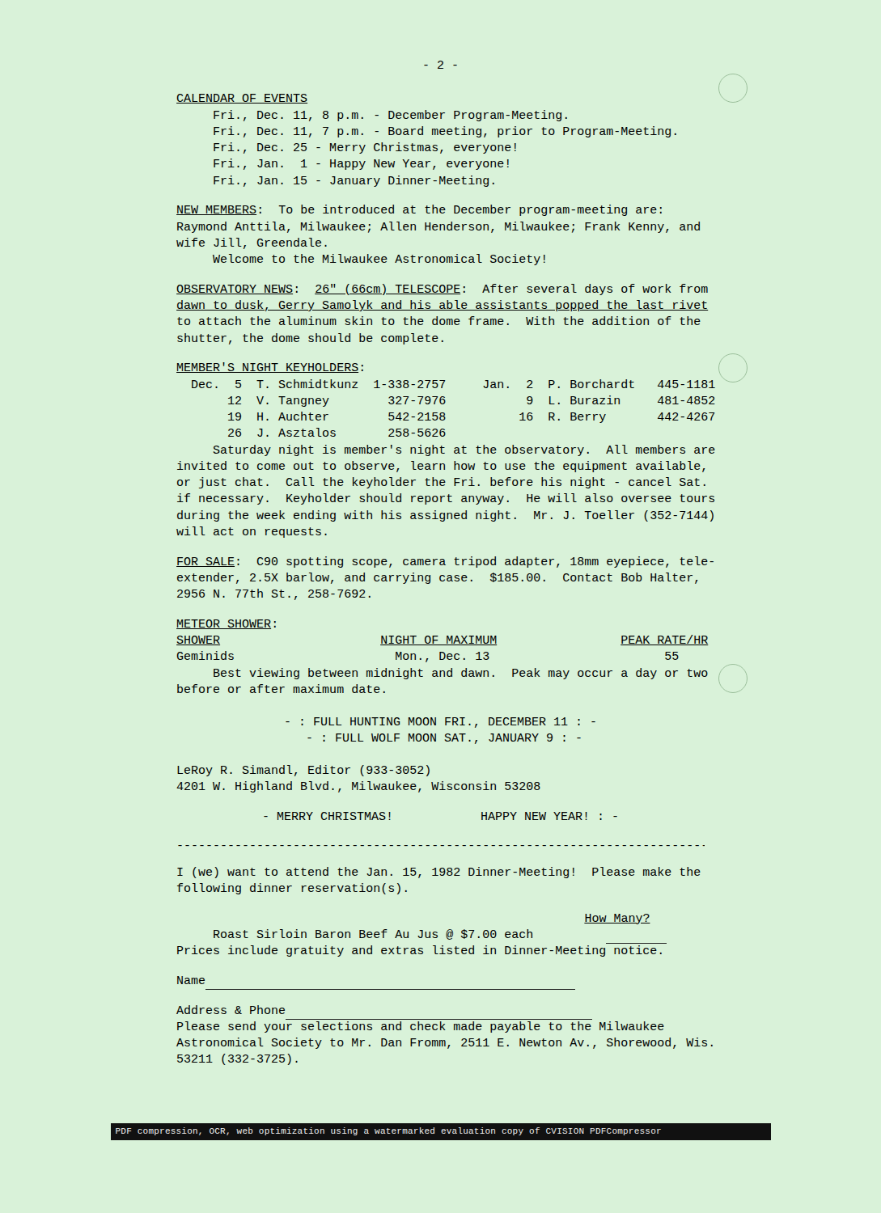- 2 -
CALENDAR OF EVENTS
     Fri., Dec. 11, 8 p.m. - December Program-Meeting.
     Fri., Dec. 11, 7 p.m. - Board meeting, prior to Program-Meeting.
     Fri., Dec. 25 - Merry Christmas, everyone!
     Fri., Jan.  1 - Happy New Year, everyone!
     Fri., Jan. 15 - January Dinner-Meeting.
NEW MEMBERS:  To be introduced at the December program-meeting are:
Raymond Anttila, Milwaukee; Allen Henderson, Milwaukee; Frank Kenny, and
wife Jill, Greendale.
     Welcome to the Milwaukee Astronomical Society!
OBSERVATORY NEWS:  26" (66cm) TELESCOPE:  After several days of work from
dawn to dusk, Gerry Samolyk and his able assistants popped the last rivet
to attach the aluminum skin to the dome frame.  With the addition of the
shutter, the dome should be complete.
MEMBER'S NIGHT KEYHOLDERS:
  Dec.  5  T. Schmidtkunz  1-338-2757     Jan.  2  P. Borchardt   445-1181
       12  V. Tangney        327-7976           9  L. Burazin     481-4852
       19  H. Auchter        542-2158          16  R. Berry       442-4267
       26  J. Asztalos       258-5626
     Saturday night is member's night at the observatory.  All members are
invited to come out to observe, learn how to use the equipment available,
or just chat.  Call the keyholder the Fri. before his night - cancel Sat.
if necessary.  Keyholder should report anyway.  He will also oversee tours
during the week ending with his assigned night.  Mr. J. Toeller (352-7144)
will act on requests.
FOR SALE:  C90 spotting scope, camera tripod adapter, 18mm eyepiece, tele-
extender, 2.5X barlow, and carrying case.  $185.00.  Contact Bob Halter,
2956 N. 77th St., 258-7692.
METEOR SHOWER:
SHOWER                      NIGHT OF MAXIMUM                 PEAK RATE/HR
Geminids                      Mon., Dec. 13                        55
     Best viewing between midnight and dawn.  Peak may occur a day or two
before or after maximum date.
- : FULL HUNTING MOON FRI., DECEMBER 11 : -
 - : FULL WOLF MOON SAT., JANUARY 9 : -
LeRoy R. Simandl, Editor (933-3052)
4201 W. Highland Blvd., Milwaukee, Wisconsin 53208
- MERRY CHRISTMAS!            HAPPY NEW YEAR! : -
-------------------------------------------------------------------------------
I (we) want to attend the Jan. 15, 1982 Dinner-Meeting!  Please make the
following dinner reservation(s).
How Many?
     Roast Sirloin Baron Beef Au Jus @ $7.00 each          
Prices include gratuity and extras listed in Dinner-Meeting notice.
Name
Address & Phone
Please send your selections and check made payable to the Milwaukee
Astronomical Society to Mr. Dan Fromm, 2511 E. Newton Av., Shorewood, Wis.
53211 (332-3725).
PDF compression, OCR, web optimization using a watermarked evaluation copy of CVISION PDFCompressor